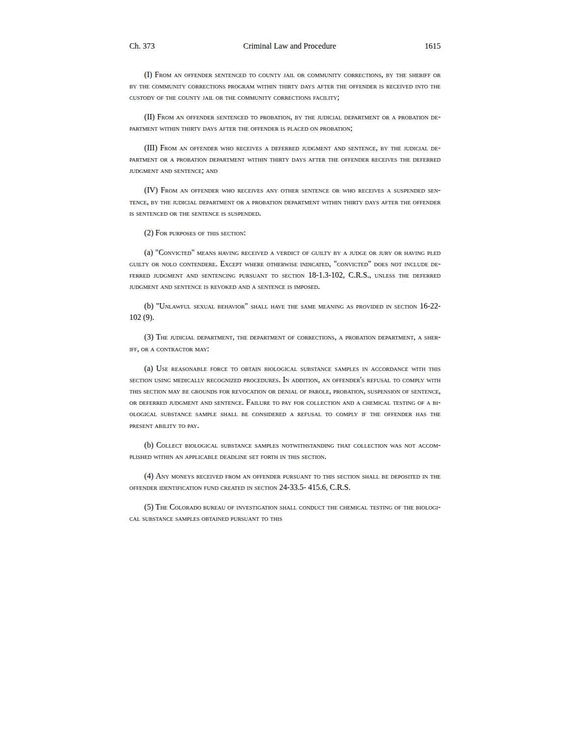Ch. 373 Criminal Law and Procedure 1615
(I) From an offender sentenced to county jail or community corrections, by the sheriff or by the community corrections program within thirty days after the offender is received into the custody of the county jail or the community corrections facility;
(II) From an offender sentenced to probation, by the judicial department or a probation department within thirty days after the offender is placed on probation;
(III) From an offender who receives a deferred judgment and sentence, by the judicial department or a probation department within thirty days after the offender receives the deferred judgment and sentence; and
(IV) From an offender who receives any other sentence or who receives a suspended sentence, by the judicial department or a probation department within thirty days after the offender is sentenced or the sentence is suspended.
(2) For purposes of this section:
(a) "Convicted" means having received a verdict of guilty by a judge or jury or having pled guilty or nolo contendere. Except where otherwise indicated, "convicted" does not include deferred judgment and sentencing pursuant to section 18-1.3-102, C.R.S., unless the deferred judgment and sentence is revoked and a sentence is imposed.
(b) "Unlawful sexual behavior" shall have the same meaning as provided in section 16-22-102 (9).
(3) The judicial department, the department of corrections, a probation department, a sheriff, or a contractor may:
(a) Use reasonable force to obtain biological substance samples in accordance with this section using medically recognized procedures. In addition, an offender's refusal to comply with this section may be grounds for revocation or denial of parole, probation, suspension of sentence, or deferred judgment and sentence. Failure to pay for collection and a chemical testing of a biological substance sample shall be considered a refusal to comply if the offender has the present ability to pay.
(b) Collect biological substance samples notwithstanding that collection was not accomplished within an applicable deadline set forth in this section.
(4) Any moneys received from an offender pursuant to this section shall be deposited in the offender identification fund created in section 24-33.5- 415.6, C.R.S.
(5) The Colorado bureau of investigation shall conduct the chemical testing of the biological substance samples obtained pursuant to this